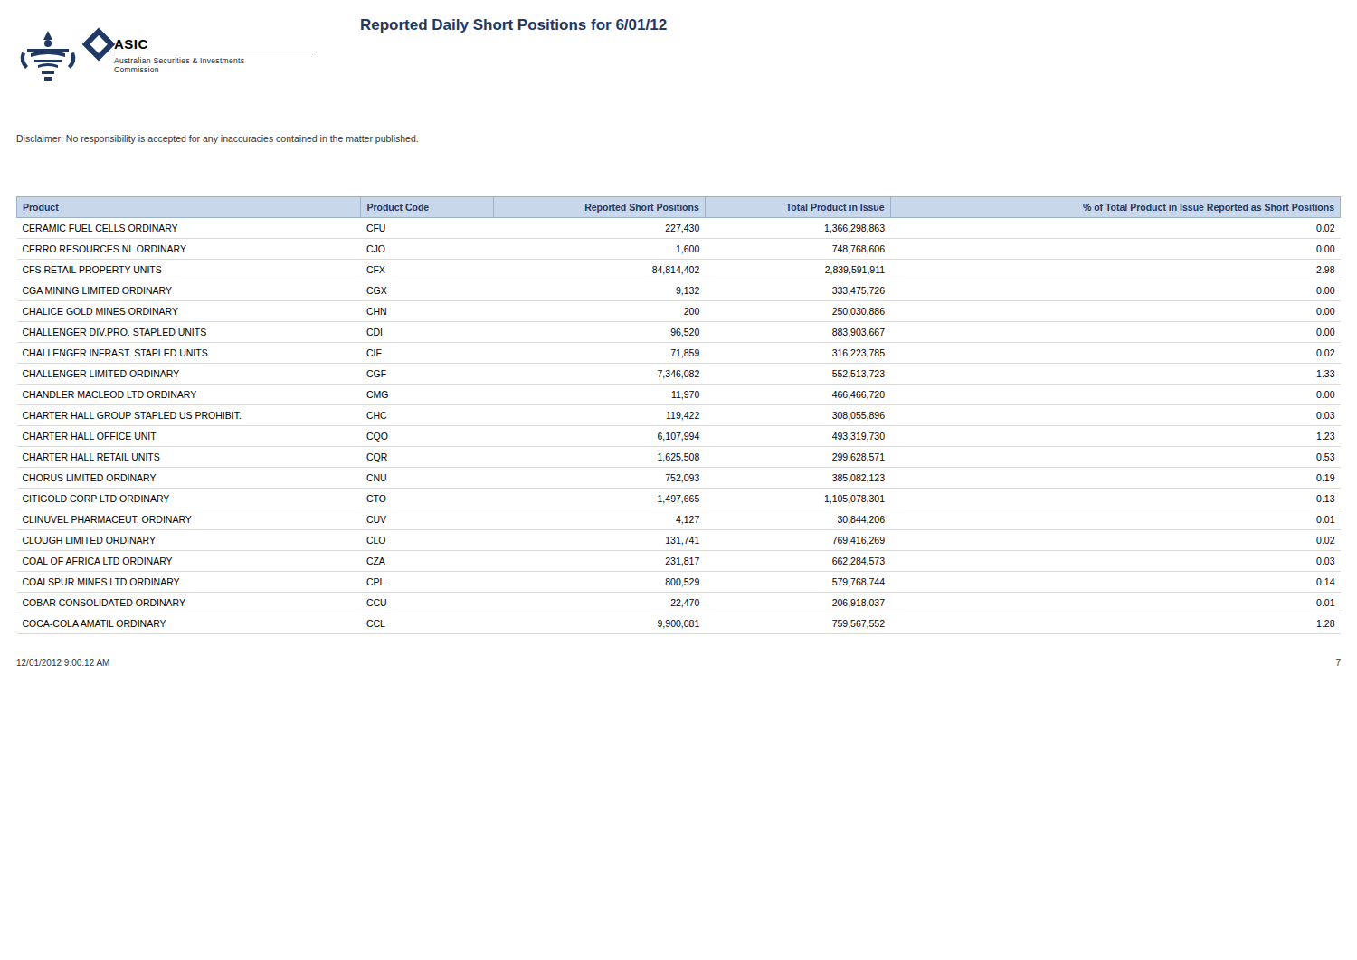ASIC
Australian Securities & Investments Commission
Reported Daily Short Positions for 6/01/12
Disclaimer: No responsibility is accepted for any inaccuracies contained in the matter published.
| Product | Product Code | Reported Short Positions | Total Product in Issue | % of Total Product in Issue Reported as Short Positions |
| --- | --- | --- | --- | --- |
| CERAMIC FUEL CELLS ORDINARY | CFU | 227,430 | 1,366,298,863 | 0.02 |
| CERRO RESOURCES NL ORDINARY | CJO | 1,600 | 748,768,606 | 0.00 |
| CFS RETAIL PROPERTY UNITS | CFX | 84,814,402 | 2,839,591,911 | 2.98 |
| CGA MINING LIMITED ORDINARY | CGX | 9,132 | 333,475,726 | 0.00 |
| CHALICE GOLD MINES ORDINARY | CHN | 200 | 250,030,886 | 0.00 |
| CHALLENGER DIV.PRO. STAPLED UNITS | CDI | 96,520 | 883,903,667 | 0.00 |
| CHALLENGER INFRAST. STAPLED UNITS | CIF | 71,859 | 316,223,785 | 0.02 |
| CHALLENGER LIMITED ORDINARY | CGF | 7,346,082 | 552,513,723 | 1.33 |
| CHANDLER MACLEOD LTD ORDINARY | CMG | 11,970 | 466,466,720 | 0.00 |
| CHARTER HALL GROUP STAPLED US PROHIBIT. | CHC | 119,422 | 308,055,896 | 0.03 |
| CHARTER HALL OFFICE UNIT | CQO | 6,107,994 | 493,319,730 | 1.23 |
| CHARTER HALL RETAIL UNITS | CQR | 1,625,508 | 299,628,571 | 0.53 |
| CHORUS LIMITED ORDINARY | CNU | 752,093 | 385,082,123 | 0.19 |
| CITIGOLD CORP LTD ORDINARY | CTO | 1,497,665 | 1,105,078,301 | 0.13 |
| CLINUVEL PHARMACEUT. ORDINARY | CUV | 4,127 | 30,844,206 | 0.01 |
| CLOUGH LIMITED ORDINARY | CLO | 131,741 | 769,416,269 | 0.02 |
| COAL OF AFRICA LTD ORDINARY | CZA | 231,817 | 662,284,573 | 0.03 |
| COALSPUR MINES LTD ORDINARY | CPL | 800,529 | 579,768,744 | 0.14 |
| COBAR CONSOLIDATED ORDINARY | CCU | 22,470 | 206,918,037 | 0.01 |
| COCA-COLA AMATIL ORDINARY | CCL | 9,900,081 | 759,567,552 | 1.28 |
12/01/2012 9:00:12 AM 7